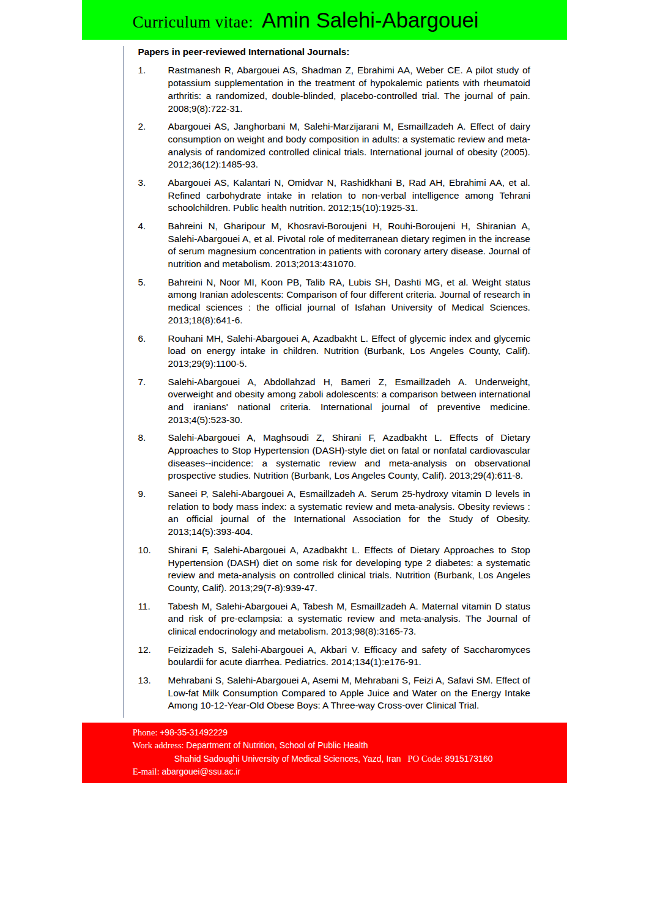Curriculum vitae: Amin Salehi-Abargouei
Papers in peer-reviewed International Journals:
Rastmanesh R, Abargouei AS, Shadman Z, Ebrahimi AA, Weber CE. A pilot study of potassium supplementation in the treatment of hypokalemic patients with rheumatoid arthritis: a randomized, double-blinded, placebo-controlled trial. The journal of pain. 2008;9(8):722-31.
Abargouei AS, Janghorbani M, Salehi-Marzijarani M, Esmaillzadeh A. Effect of dairy consumption on weight and body composition in adults: a systematic review and meta-analysis of randomized controlled clinical trials. International journal of obesity (2005). 2012;36(12):1485-93.
Abargouei AS, Kalantari N, Omidvar N, Rashidkhani B, Rad AH, Ebrahimi AA, et al. Refined carbohydrate intake in relation to non-verbal intelligence among Tehrani schoolchildren. Public health nutrition. 2012;15(10):1925-31.
Bahreini N, Gharipour M, Khosravi-Boroujeni H, Rouhi-Boroujeni H, Shiranian A, Salehi-Abargouei A, et al. Pivotal role of mediterranean dietary regimen in the increase of serum magnesium concentration in patients with coronary artery disease. Journal of nutrition and metabolism. 2013;2013:431070.
Bahreini N, Noor MI, Koon PB, Talib RA, Lubis SH, Dashti MG, et al. Weight status among Iranian adolescents: Comparison of four different criteria. Journal of research in medical sciences : the official journal of Isfahan University of Medical Sciences. 2013;18(8):641-6.
Rouhani MH, Salehi-Abargouei A, Azadbakht L. Effect of glycemic index and glycemic load on energy intake in children. Nutrition (Burbank, Los Angeles County, Calif). 2013;29(9):1100-5.
Salehi-Abargouei A, Abdollahzad H, Bameri Z, Esmaillzadeh A. Underweight, overweight and obesity among zaboli adolescents: a comparison between international and iranians' national criteria. International journal of preventive medicine. 2013;4(5):523-30.
Salehi-Abargouei A, Maghsoudi Z, Shirani F, Azadbakht L. Effects of Dietary Approaches to Stop Hypertension (DASH)-style diet on fatal or nonfatal cardiovascular diseases--incidence: a systematic review and meta-analysis on observational prospective studies. Nutrition (Burbank, Los Angeles County, Calif). 2013;29(4):611-8.
Saneei P, Salehi-Abargouei A, Esmaillzadeh A. Serum 25-hydroxy vitamin D levels in relation to body mass index: a systematic review and meta-analysis. Obesity reviews : an official journal of the International Association for the Study of Obesity. 2013;14(5):393-404.
Shirani F, Salehi-Abargouei A, Azadbakht L. Effects of Dietary Approaches to Stop Hypertension (DASH) diet on some risk for developing type 2 diabetes: a systematic review and meta-analysis on controlled clinical trials. Nutrition (Burbank, Los Angeles County, Calif). 2013;29(7-8):939-47.
Tabesh M, Salehi-Abargouei A, Tabesh M, Esmaillzadeh A. Maternal vitamin D status and risk of pre-eclampsia: a systematic review and meta-analysis. The Journal of clinical endocrinology and metabolism. 2013;98(8):3165-73.
Feizizadeh S, Salehi-Abargouei A, Akbari V. Efficacy and safety of Saccharomyces boulardii for acute diarrhea. Pediatrics. 2014;134(1):e176-91.
Mehrabani S, Salehi-Abargouei A, Asemi M, Mehrabani S, Feizi A, Safavi SM. Effect of Low-fat Milk Consumption Compared to Apple Juice and Water on the Energy Intake Among 10-12-Year-Old Obese Boys: A Three-way Cross-over Clinical Trial.
Phone: +98-35-31492229
Work address: Department of Nutrition, School of Public Health
Shahid Sadoughi University of Medical Sciences, Yazd, Iran PO Code: 8915173160
E-mail: abargouei@ssu.ac.ir